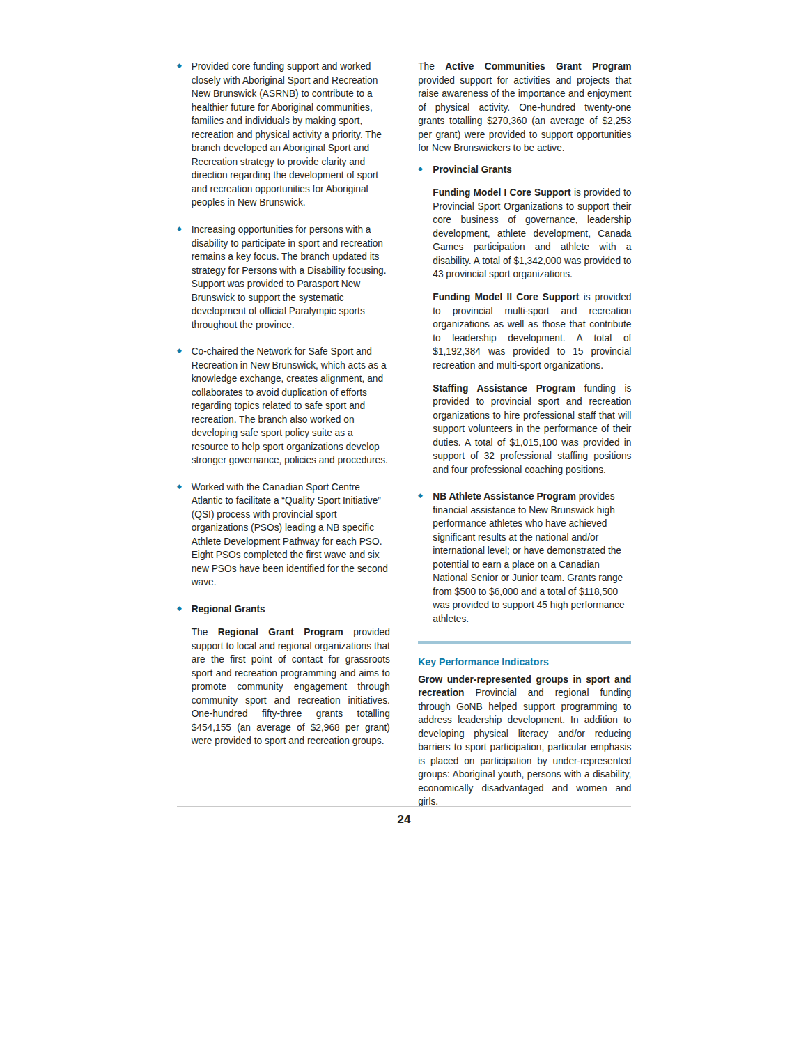Provided core funding support and worked closely with Aboriginal Sport and Recreation New Brunswick (ASRNB) to contribute to a healthier future for Aboriginal communities, families and individuals by making sport, recreation and physical activity a priority. The branch developed an Aboriginal Sport and Recreation strategy to provide clarity and direction regarding the development of sport and recreation opportunities for Aboriginal peoples in New Brunswick.
Increasing opportunities for persons with a disability to participate in sport and recreation remains a key focus. The branch updated its strategy for Persons with a Disability focusing. Support was provided to Parasport New Brunswick to support the systematic development of official Paralympic sports throughout the province.
Co-chaired the Network for Safe Sport and Recreation in New Brunswick, which acts as a knowledge exchange, creates alignment, and collaborates to avoid duplication of efforts regarding topics related to safe sport and recreation. The branch also worked on developing safe sport policy suite as a resource to help sport organizations develop stronger governance, policies and procedures.
Worked with the Canadian Sport Centre Atlantic to facilitate a “Quality Sport Initiative” (QSI) process with provincial sport organizations (PSOs) leading a NB specific Athlete Development Pathway for each PSO. Eight PSOs completed the first wave and six new PSOs have been identified for the second wave.
Regional Grants
The Regional Grant Program provided support to local and regional organizations that are the first point of contact for grassroots sport and recreation programming and aims to promote community engagement through community sport and recreation initiatives. One-hundred fifty-three grants totalling $454,155 (an average of $2,968 per grant) were provided to sport and recreation groups.
The Active Communities Grant Program provided support for activities and projects that raise awareness of the importance and enjoyment of physical activity. One-hundred twenty-one grants totalling $270,360 (an average of $2,253 per grant) were provided to support opportunities for New Brunswickers to be active.
Provincial Grants
Funding Model I Core Support is provided to Provincial Sport Organizations to support their core business of governance, leadership development, athlete development, Canada Games participation and athlete with a disability. A total of $1,342,000 was provided to 43 provincial sport organizations. Funding Model II Core Support is provided to provincial multi-sport and recreation organizations as well as those that contribute to leadership development. A total of $1,192,384 was provided to 15 provincial recreation and multi-sport organizations. Staffing Assistance Program funding is provided to provincial sport and recreation organizations to hire professional staff that will support volunteers in the performance of their duties. A total of $1,015,100 was provided in support of 32 professional staffing positions and four professional coaching positions.
NB Athlete Assistance Program provides financial assistance to New Brunswick high performance athletes who have achieved significant results at the national and/or international level; or have demonstrated the potential to earn a place on a Canadian National Senior or Junior team. Grants range from $500 to $6,000 and a total of $118,500 was provided to support 45 high performance athletes.
Key Performance Indicators
Grow under-represented groups in sport and recreation Provincial and regional funding through GoNB helped support programming to address leadership development. In addition to developing physical literacy and/or reducing barriers to sport participation, particular emphasis is placed on participation by under-represented groups: Aboriginal youth, persons with a disability, economically disadvantaged and women and girls.
24